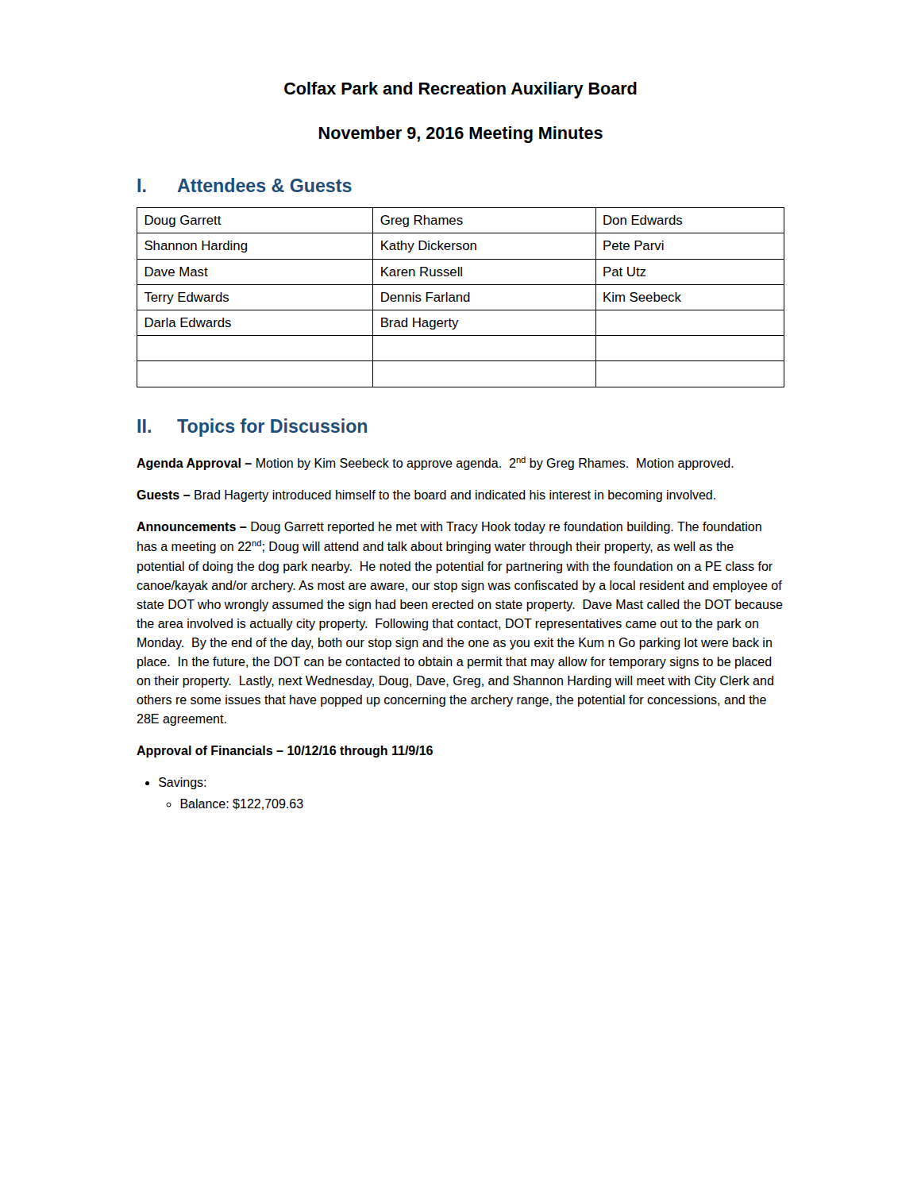Colfax Park and Recreation Auxiliary Board November 9, 2016 Meeting Minutes
I. Attendees & Guests
| Doug Garrett | Greg Rhames | Don Edwards |
| Shannon Harding | Kathy Dickerson | Pete Parvi |
| Dave Mast | Karen Russell | Pat Utz |
| Terry Edwards | Dennis Farland | Kim Seebeck |
| Darla Edwards | Brad Hagerty | |
II. Topics for Discussion
Agenda Approval – Motion by Kim Seebeck to approve agenda. 2nd by Greg Rhames. Motion approved.
Guests – Brad Hagerty introduced himself to the board and indicated his interest in becoming involved.
Announcements – Doug Garrett reported he met with Tracy Hook today re foundation building. The foundation has a meeting on 22nd; Doug will attend and talk about bringing water through their property, as well as the potential of doing the dog park nearby. He noted the potential for partnering with the foundation on a PE class for canoe/kayak and/or archery. As most are aware, our stop sign was confiscated by a local resident and employee of state DOT who wrongly assumed the sign had been erected on state property. Dave Mast called the DOT because the area involved is actually city property. Following that contact, DOT representatives came out to the park on Monday. By the end of the day, both our stop sign and the one as you exit the Kum n Go parking lot were back in place. In the future, the DOT can be contacted to obtain a permit that may allow for temporary signs to be placed on their property. Lastly, next Wednesday, Doug, Dave, Greg, and Shannon Harding will meet with City Clerk and others re some issues that have popped up concerning the archery range, the potential for concessions, and the 28E agreement.
Approval of Financials – 10/12/16 through 11/9/16
Savings:
Balance: $122,709.63